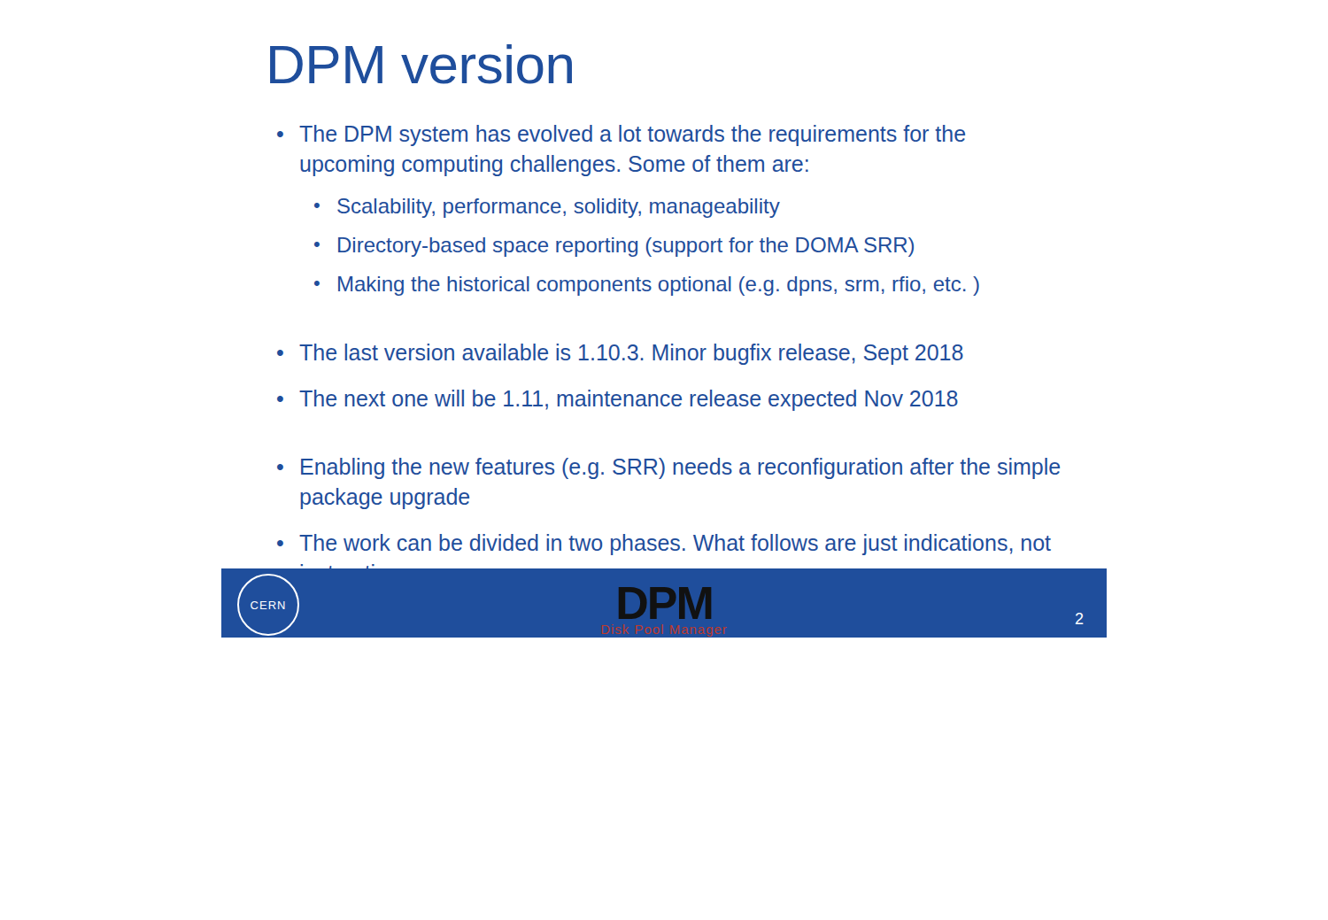DPM version
The DPM system has evolved a lot towards the requirements for the upcoming computing challenges. Some of them are:
Scalability, performance, solidity, manageability
Directory-based space reporting (support for the DOMA SRR)
Making the historical components optional (e.g. dpns, srm, rfio, etc. )
The last version available is 1.10.3. Minor bugfix release, Sept 2018
The next one will be 1.11, maintenance release expected Nov 2018
Enabling the new features (e.g. SRR) needs a reconfiguration after the simple package upgrade
The work can be divided in two phases. What follows are just indications, not instructions.
CERN
DPM
Disk Pool Manager
2